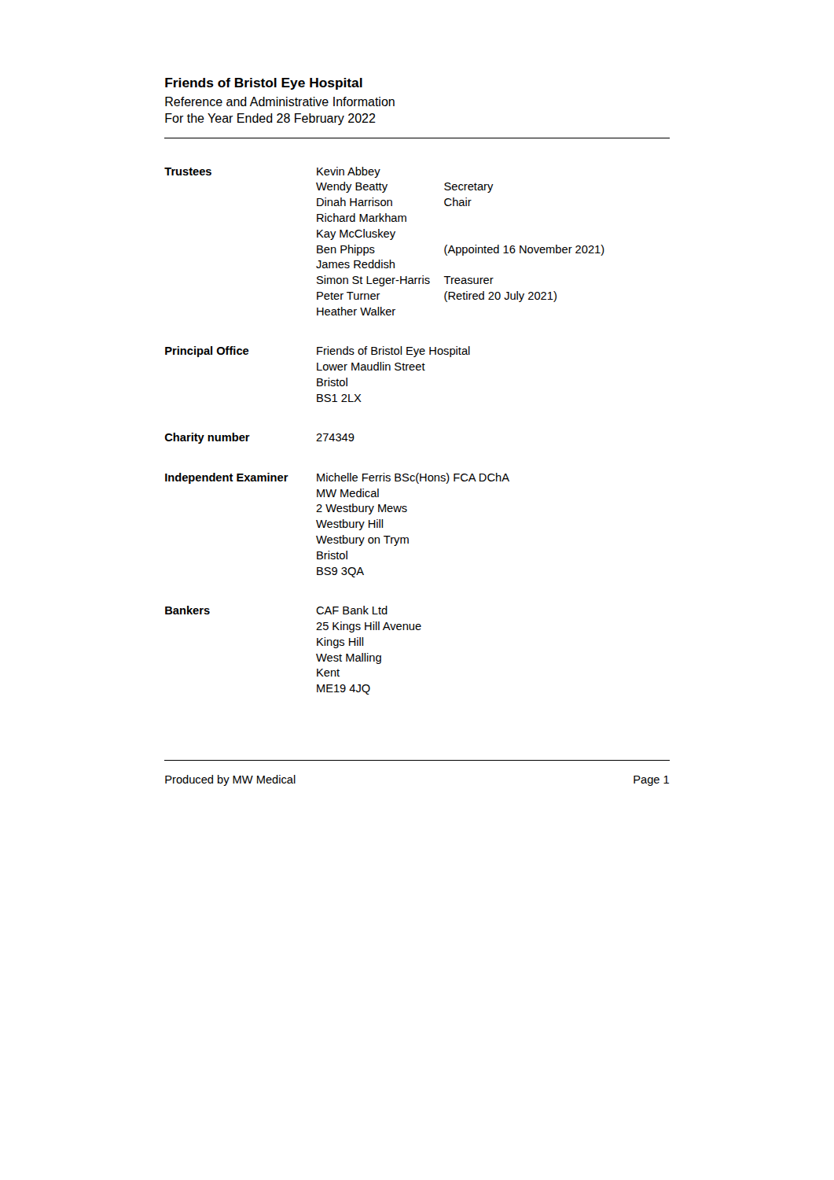Friends of Bristol Eye Hospital
Reference and Administrative Information
For the Year Ended 28 February 2022
| Trustees | / Kevin Abbey / / / Wendy Beatty / Secretary / / Dinah Harrison / Chair / / Richard Markham / / / Kay McCluskey / / / Ben Phipps / (Appointed 16 November 2021) / / James Reddish / / / Simon St Leger-Harris / Treasurer / / Peter Turner / (Retired 20 July 2021) / / Heather Walker / / |
| Principal Office | Friends of Bristol Eye Hospital Lower Maudlin Street Bristol BS1 2LX |
| Charity number | 274349 |
| Independent Examiner | Michelle Ferris BSc(Hons) FCA DChA MW Medical 2 Westbury Mews Westbury Hill Westbury on Trym Bristol BS9 3QA |
| Bankers | CAF Bank Ltd 25 Kings Hill Avenue Kings Hill West Malling Kent ME19 4JQ |
Produced by MW Medical Page 1